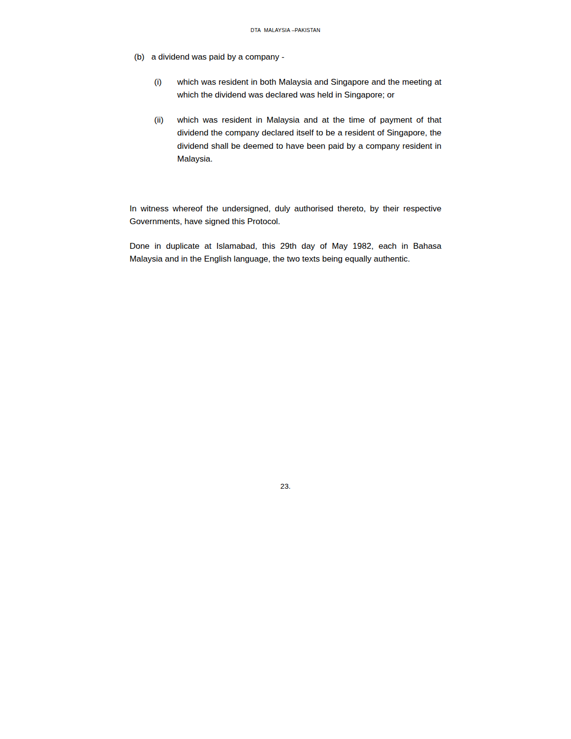DTA MALAYSIA –PAKISTAN
(b) a dividend was paid by a company -
(i) which was resident in both Malaysia and Singapore and the meeting at which the dividend was declared was held in Singapore; or
(ii) which was resident in Malaysia and at the time of payment of that dividend the company declared itself to be a resident of Singapore, the dividend shall be deemed to have been paid by a company resident in Malaysia.
In witness whereof the undersigned, duly authorised thereto, by their respective Governments, have signed this Protocol.
Done in duplicate at Islamabad, this 29th day of May 1982, each in Bahasa Malaysia and in the English language, the two texts being equally authentic.
23.